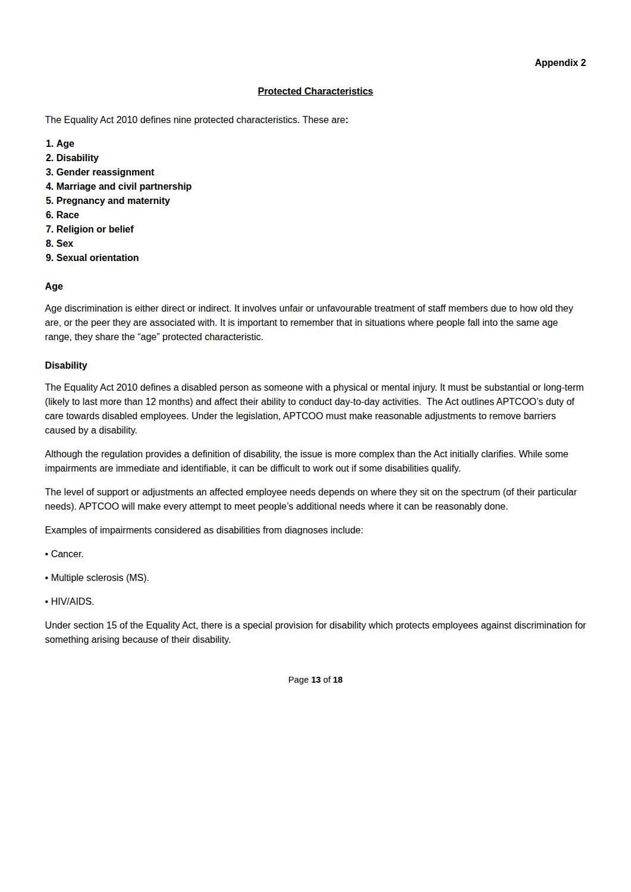Appendix 2
Protected Characteristics
The Equality Act 2010 defines nine protected characteristics. These are:
Age
Disability
Gender reassignment
Marriage and civil partnership
Pregnancy and maternity
Race
Religion or belief
Sex
Sexual orientation
Age
Age discrimination is either direct or indirect. It involves unfair or unfavourable treatment of staff members due to how old they are, or the peer they are associated with. It is important to remember that in situations where people fall into the same age range, they share the “age” protected characteristic.
Disability
The Equality Act 2010 defines a disabled person as someone with a physical or mental injury. It must be substantial or long-term (likely to last more than 12 months) and affect their ability to conduct day-to-day activities. The Act outlines APTCOO’s duty of care towards disabled employees. Under the legislation, APTCOO must make reasonable adjustments to remove barriers caused by a disability.
Although the regulation provides a definition of disability, the issue is more complex than the Act initially clarifies. While some impairments are immediate and identifiable, it can be difficult to work out if some disabilities qualify.
The level of support or adjustments an affected employee needs depends on where they sit on the spectrum (of their particular needs). APTCOO will make every attempt to meet people’s additional needs where it can be reasonably done.
Examples of impairments considered as disabilities from diagnoses include:
Cancer.
Multiple sclerosis (MS).
HIV/AIDS.
Under section 15 of the Equality Act, there is a special provision for disability which protects employees against discrimination for something arising because of their disability.
Page 13 of 18